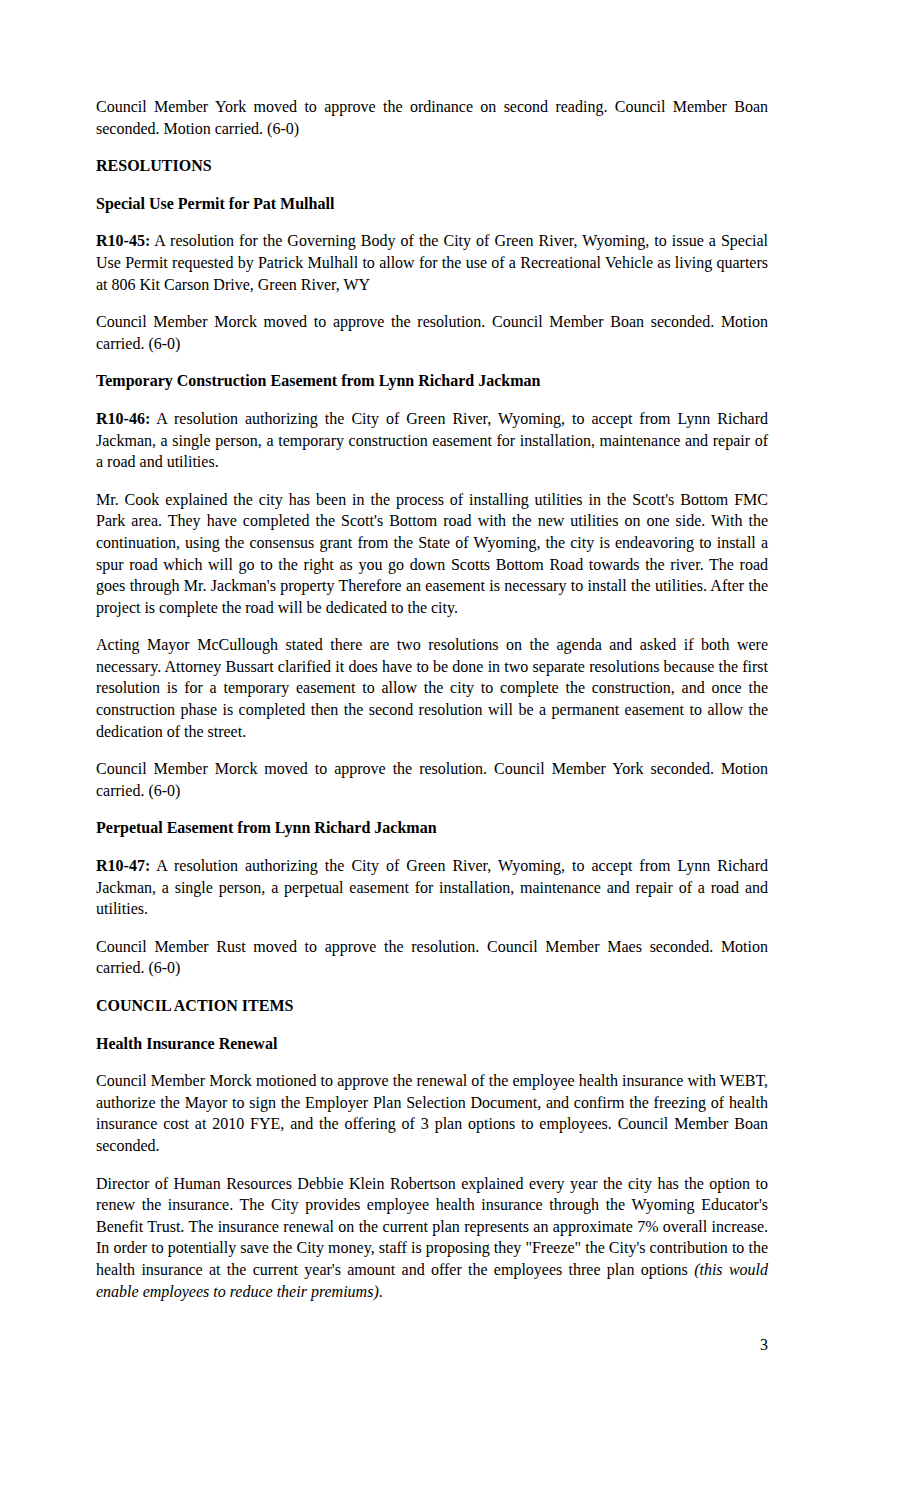Council Member York moved to approve the ordinance on second reading. Council Member Boan seconded. Motion carried. (6-0)
RESOLUTIONS
Special Use Permit for Pat Mulhall
R10-45: A resolution for the Governing Body of the City of Green River, Wyoming, to issue a Special Use Permit requested by Patrick Mulhall to allow for the use of a Recreational Vehicle as living quarters at 806 Kit Carson Drive, Green River, WY
Council Member Morck moved to approve the resolution. Council Member Boan seconded. Motion carried. (6-0)
Temporary Construction Easement from Lynn Richard Jackman
R10-46: A resolution authorizing the City of Green River, Wyoming, to accept from Lynn Richard Jackman, a single person, a temporary construction easement for installation, maintenance and repair of a road and utilities.
Mr. Cook explained the city has been in the process of installing utilities in the Scott's Bottom FMC Park area. They have completed the Scott's Bottom road with the new utilities on one side. With the continuation, using the consensus grant from the State of Wyoming, the city is endeavoring to install a spur road which will go to the right as you go down Scotts Bottom Road towards the river. The road goes through Mr. Jackman's property Therefore an easement is necessary to install the utilities. After the project is complete the road will be dedicated to the city.
Acting Mayor McCullough stated there are two resolutions on the agenda and asked if both were necessary. Attorney Bussart clarified it does have to be done in two separate resolutions because the first resolution is for a temporary easement to allow the city to complete the construction, and once the construction phase is completed then the second resolution will be a permanent easement to allow the dedication of the street.
Council Member Morck moved to approve the resolution. Council Member York seconded. Motion carried. (6-0)
Perpetual Easement from Lynn Richard Jackman
R10-47: A resolution authorizing the City of Green River, Wyoming, to accept from Lynn Richard Jackman, a single person, a perpetual easement for installation, maintenance and repair of a road and utilities.
Council Member Rust moved to approve the resolution. Council Member Maes seconded. Motion carried. (6-0)
COUNCIL ACTION ITEMS
Health Insurance Renewal
Council Member Morck motioned to approve the renewal of the employee health insurance with WEBT, authorize the Mayor to sign the Employer Plan Selection Document, and confirm the freezing of health insurance cost at 2010 FYE, and the offering of 3 plan options to employees. Council Member Boan seconded.
Director of Human Resources Debbie Klein Robertson explained every year the city has the option to renew the insurance. The City provides employee health insurance through the Wyoming Educator's Benefit Trust. The insurance renewal on the current plan represents an approximate 7% overall increase. In order to potentially save the City money, staff is proposing they "Freeze" the City's contribution to the health insurance at the current year's amount and offer the employees three plan options (this would enable employees to reduce their premiums).
3